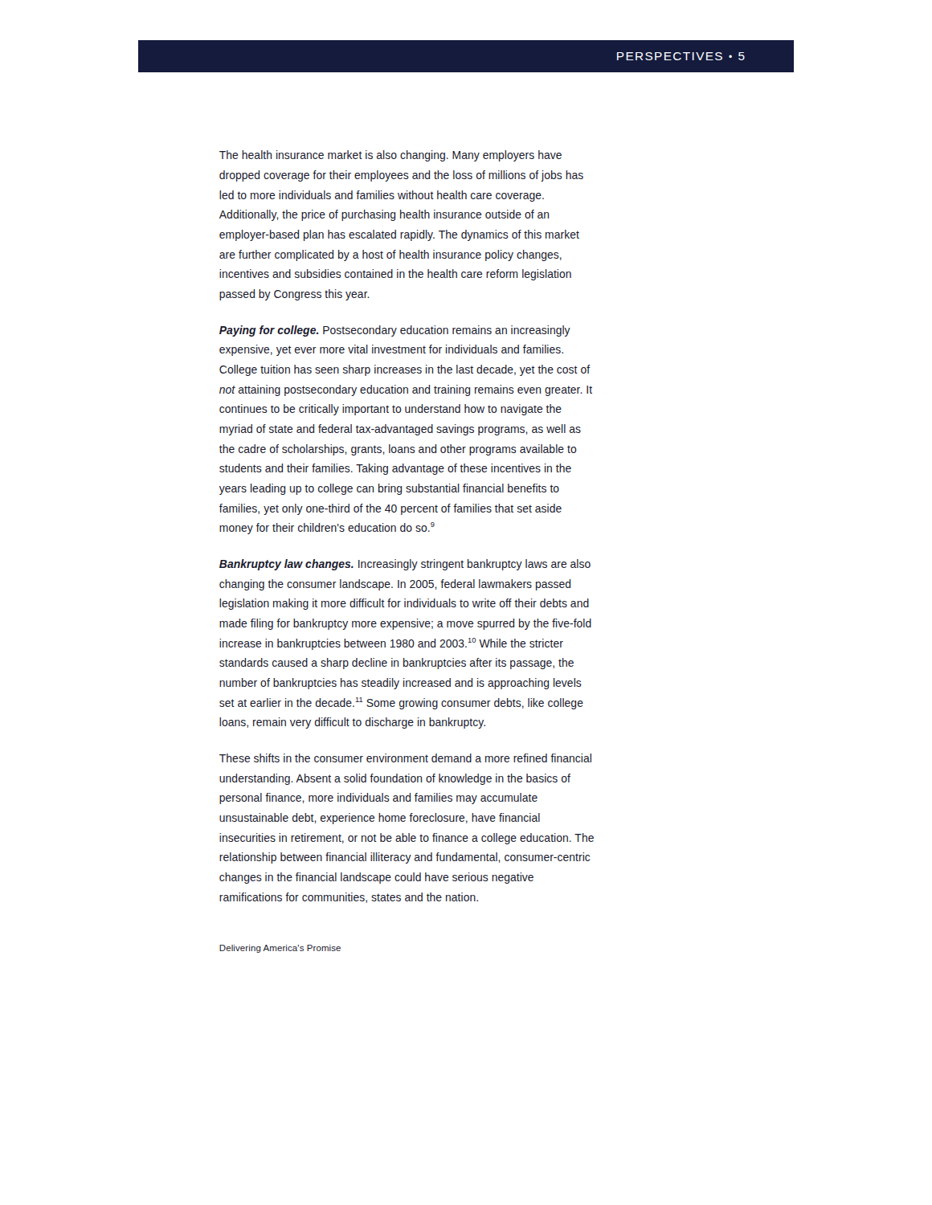PERSPECTIVES•5
The health insurance market is also changing. Many employers have dropped coverage for their employees and the loss of millions of jobs has led to more individuals and families without health care coverage. Additionally, the price of purchasing health insurance outside of an employer-based plan has escalated rapidly. The dynamics of this market are further complicated by a host of health insurance policy changes, incentives and subsidies contained in the health care reform legislation passed by Congress this year.
Paying for college. Postsecondary education remains an increasingly expensive, yet ever more vital investment for individuals and families. College tuition has seen sharp increases in the last decade, yet the cost of not attaining postsecondary education and training remains even greater. It continues to be critically important to understand how to navigate the myriad of state and federal tax-advantaged savings programs, as well as the cadre of scholarships, grants, loans and other programs available to students and their families. Taking advantage of these incentives in the years leading up to college can bring substantial financial benefits to families, yet only one-third of the 40 percent of families that set aside money for their children's education do so.9
Bankruptcy law changes. Increasingly stringent bankruptcy laws are also changing the consumer landscape. In 2005, federal lawmakers passed legislation making it more difficult for individuals to write off their debts and made filing for bankruptcy more expensive; a move spurred by the five-fold increase in bankruptcies between 1980 and 2003.10 While the stricter standards caused a sharp decline in bankruptcies after its passage, the number of bankruptcies has steadily increased and is approaching levels set at earlier in the decade.11 Some growing consumer debts, like college loans, remain very difficult to discharge in bankruptcy.
These shifts in the consumer environment demand a more refined financial understanding. Absent a solid foundation of knowledge in the basics of personal finance, more individuals and families may accumulate unsustainable debt, experience home foreclosure, have financial insecurities in retirement, or not be able to finance a college education. The relationship between financial illiteracy and fundamental, consumer-centric changes in the financial landscape could have serious negative ramifications for communities, states and the nation.
Delivering America's Promise